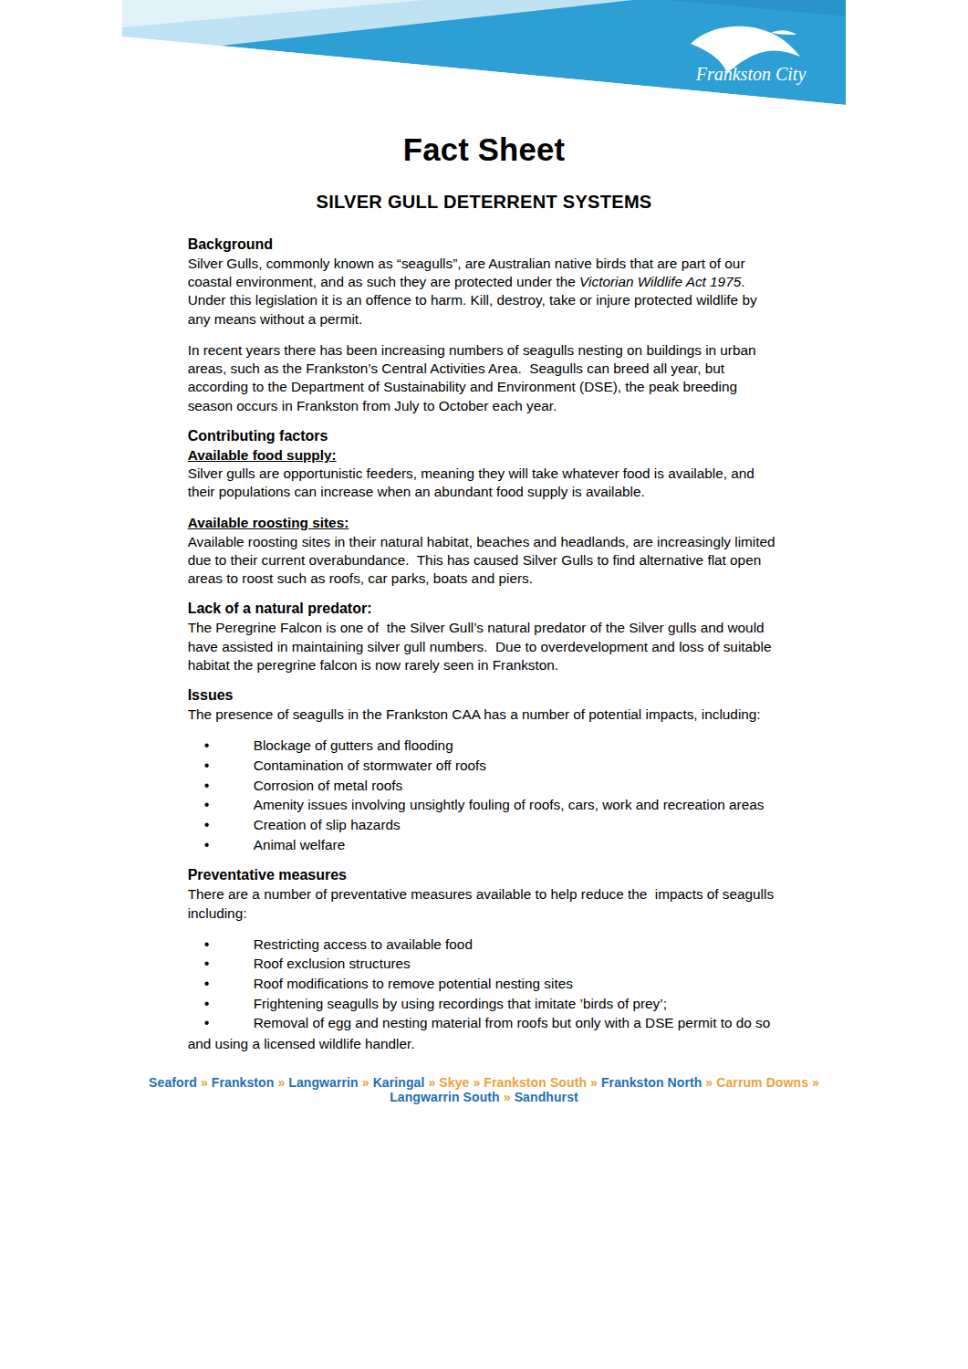Frankston City
Fact Sheet
SILVER GULL DETERRENT SYSTEMS
Background
Silver Gulls, commonly known as “seagulls”, are Australian native birds that are part of our coastal environment, and as such they are protected under the Victorian Wildlife Act 1975. Under this legislation it is an offence to harm. Kill, destroy, take or injure protected wildlife by any means without a permit.
In recent years there has been increasing numbers of seagulls nesting on buildings in urban areas, such as the Frankston’s Central Activities Area. Seagulls can breed all year, but according to the Department of Sustainability and Environment (DSE), the peak breeding season occurs in Frankston from July to October each year.
Contributing factors
Available food supply:
Silver gulls are opportunistic feeders, meaning they will take whatever food is available, and their populations can increase when an abundant food supply is available.
Available roosting sites:
Available roosting sites in their natural habitat, beaches and headlands, are increasingly limited due to their current overabundance. This has caused Silver Gulls to find alternative flat open areas to roost such as roofs, car parks, boats and piers.
Lack of a natural predator:
The Peregrine Falcon is one of the Silver Gull’s natural predator of the Silver gulls and would have assisted in maintaining silver gull numbers. Due to overdevelopment and loss of suitable habitat the peregrine falcon is now rarely seen in Frankston.
Issues
The presence of seagulls in the Frankston CAA has a number of potential impacts, including:
Blockage of gutters and flooding
Contamination of stormwater off roofs
Corrosion of metal roofs
Amenity issues involving unsightly fouling of roofs, cars, work and recreation areas
Creation of slip hazards
Animal welfare
Preventative measures
There are a number of preventative measures available to help reduce the impacts of seagulls including:
Restricting access to available food
Roof exclusion structures
Roof modifications to remove potential nesting sites
Frightening seagulls by using recordings that imitate ’birds of prey’;
Removal of egg and nesting material from roofs but only with a DSE permit to do so
and using a licensed wildlife handler.
Seaford » Frankston » Langwarrin » Karingal » Skye » Frankston South » Frankston North » Carrum Downs » Langwarrin South » Sandhurst